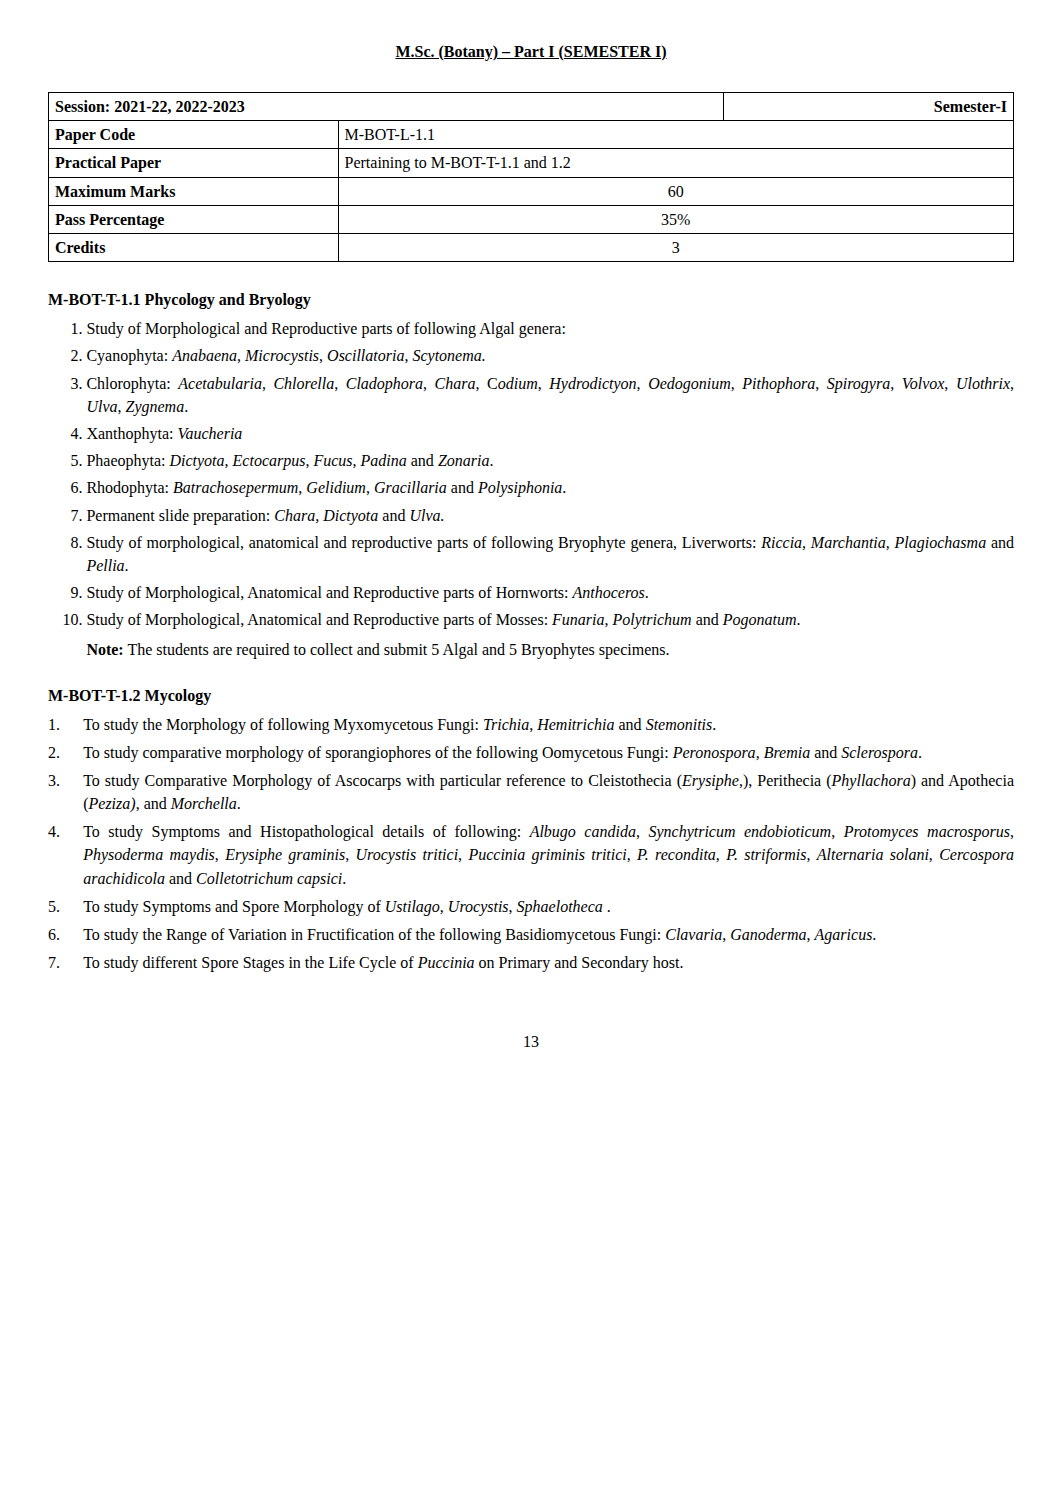M.Sc. (Botany) – Part I (SEMESTER I)
| Session: 2021-22, 2022-2023 | Semester-I |
| Paper Code | M-BOT-L-1.1 |
| Practical Paper | Pertaining to M-BOT-T-1.1 and 1.2 |
| Maximum Marks | 60 |
| Pass Percentage | 35% |
| Credits | 3 |
M-BOT-T-1.1 Phycology and Bryology
Study of Morphological and Reproductive parts of following Algal genera:
Cyanophyta: Anabaena, Microcystis, Oscillatoria, Scytonema.
Chlorophyta: Acetabularia, Chlorella, Cladophora, Chara, Codium, Hydrodictyon, Oedogonium, Pithophora, Spirogyra, Volvox, Ulothrix, Ulva, Zygnema.
Xanthophyta: Vaucheria
Phaeophyta: Dictyota, Ectocarpus, Fucus, Padina and Zonaria.
Rhodophyta: Batrachosepermum, Gelidium, Gracillaria and Polysiphonia.
Permanent slide preparation: Chara, Dictyota and Ulva.
Study of morphological, anatomical and reproductive parts of following Bryophyte genera, Liverworts: Riccia, Marchantia, Plagiochasma and Pellia.
Study of Morphological, Anatomical and Reproductive parts of Hornworts: Anthoceros.
Study of Morphological, Anatomical and Reproductive parts of Mosses: Funaria, Polytrichum and Pogonatum.
Note: The students are required to collect and submit 5 Algal and 5 Bryophytes specimens.
M-BOT-T-1.2 Mycology
To study the Morphology of following Myxomycetous Fungi: Trichia, Hemitrichia and Stemonitis.
To study comparative morphology of sporangiophores of the following Oomycetous Fungi: Peronospora, Bremia and Sclerospora.
To study Comparative Morphology of Ascocarps with particular reference to Cleistothecia (Erysiphe,), Perithecia (Phyllachora) and Apothecia (Peziza), and Morchella.
To study Symptoms and Histopathological details of following: Albugo candida, Synchytricum endobioticum, Protomyces macrosporus, Physoderma maydis, Erysiphe graminis, Urocystis tritici, Puccinia griminis tritici, P. recondita, P. striformis, Alternaria solani, Cercospora arachidicola and Colletotrichum capsici.
To study Symptoms and Spore Morphology of Ustilago, Urocystis, Sphaelotheca .
To study the Range of Variation in Fructification of the following Basidiomycetous Fungi: Clavaria, Ganoderma, Agaricus.
To study different Spore Stages in the Life Cycle of Puccinia on Primary and Secondary host.
13